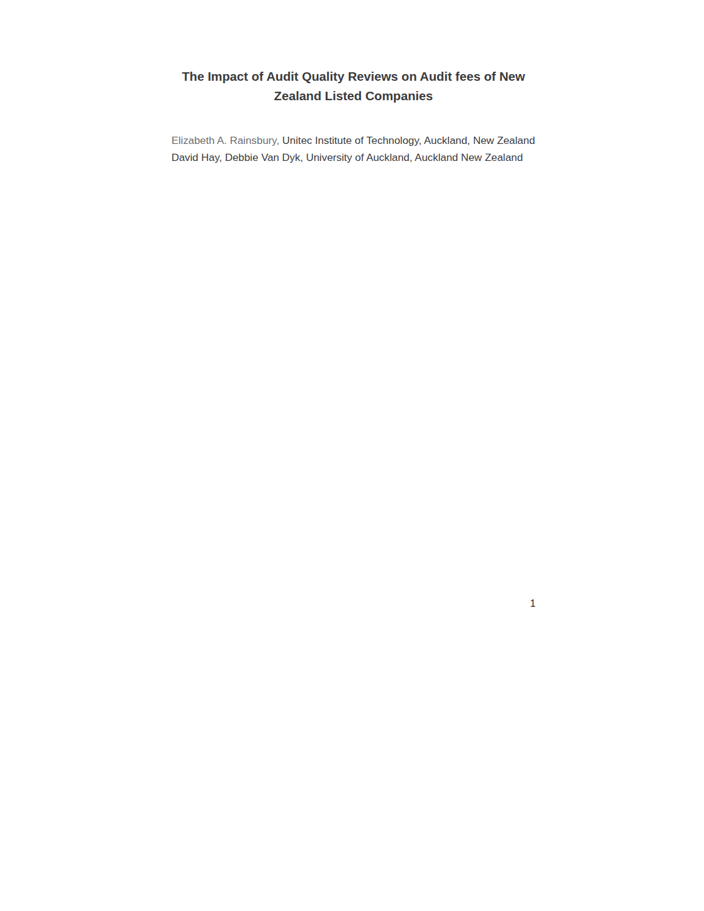The Impact of Audit Quality Reviews on Audit fees of New Zealand Listed Companies
Elizabeth A. Rainsbury, Unitec Institute of Technology, Auckland, New Zealand
David Hay, Debbie Van Dyk, University of Auckland, Auckland New Zealand
1